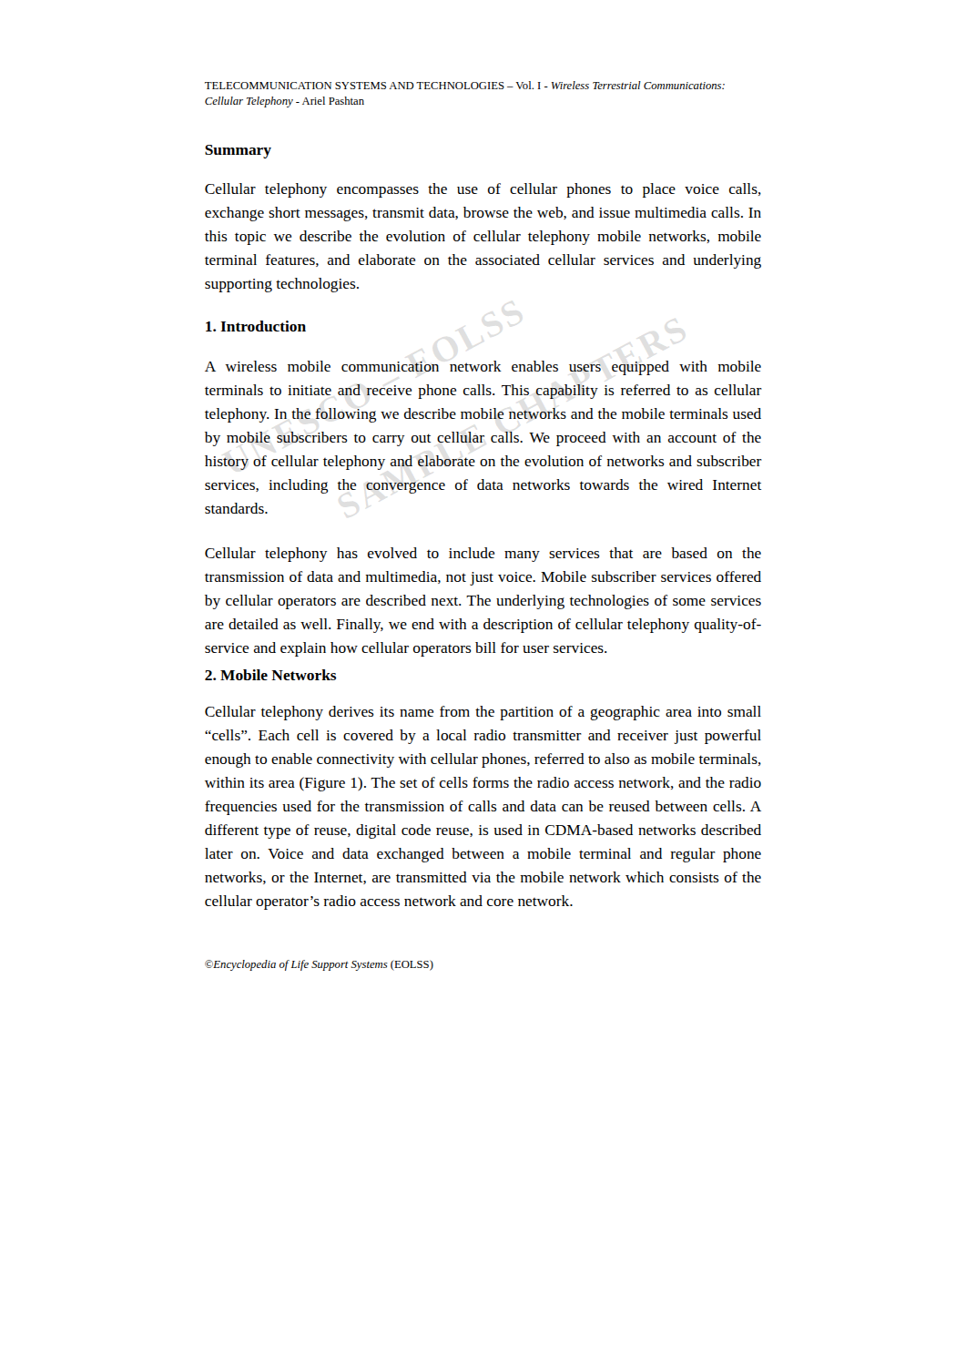TELECOMMUNICATION SYSTEMS AND TECHNOLOGIES – Vol. I - Wireless Terrestrial Communications: Cellular Telephony - Ariel Pashtan
Summary
Cellular telephony encompasses the use of cellular phones to place voice calls, exchange short messages, transmit data, browse the web, and issue multimedia calls. In this topic we describe the evolution of cellular telephony mobile networks, mobile terminal features, and elaborate on the associated cellular services and underlying supporting technologies.
1. Introduction
A wireless mobile communication network enables users equipped with mobile terminals to initiate and receive phone calls. This capability is referred to as cellular telephony. In the following we describe mobile networks and the mobile terminals used by mobile subscribers to carry out cellular calls. We proceed with an account of the history of cellular telephony and elaborate on the evolution of networks and subscriber services, including the convergence of data networks towards the wired Internet standards.
Cellular telephony has evolved to include many services that are based on the transmission of data and multimedia, not just voice. Mobile subscriber services offered by cellular operators are described next. The underlying technologies of some services are detailed as well. Finally, we end with a description of cellular telephony quality-of-service and explain how cellular operators bill for user services.
2. Mobile Networks
Cellular telephony derives its name from the partition of a geographic area into small “cells”. Each cell is covered by a local radio transmitter and receiver just powerful enough to enable connectivity with cellular phones, referred to also as mobile terminals, within its area (Figure 1). The set of cells forms the radio access network, and the radio frequencies used for the transmission of calls and data can be reused between cells. A different type of reuse, digital code reuse, is used in CDMA-based networks described later on. Voice and data exchanged between a mobile terminal and regular phone networks, or the Internet, are transmitted via the mobile network which consists of the cellular operator’s radio access network and core network.
UNESCO – EOLSS
SAMPLE CHAPTERS
©Encyclopedia of Life Support Systems (EOLSS)